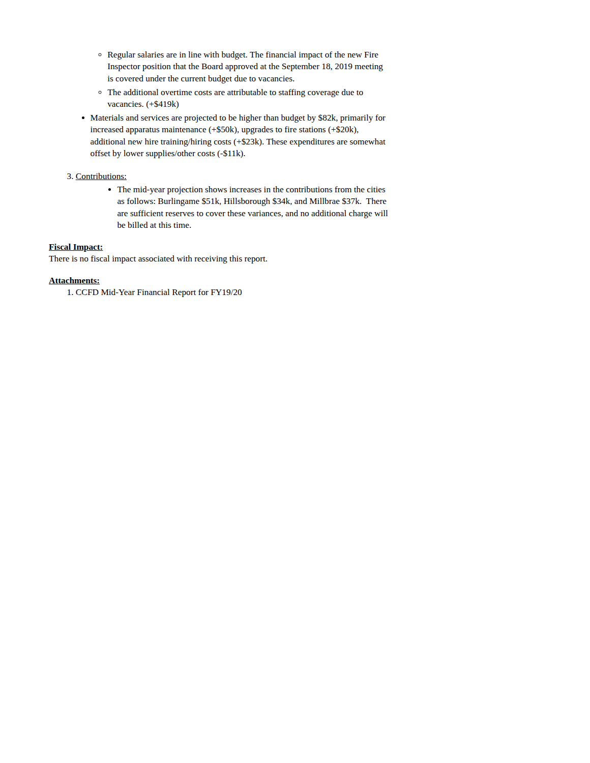Regular salaries are in line with budget. The financial impact of the new Fire Inspector position that the Board approved at the September 18, 2019 meeting is covered under the current budget due to vacancies.
The additional overtime costs are attributable to staffing coverage due to vacancies. (+$419k)
Materials and services are projected to be higher than budget by $82k, primarily for increased apparatus maintenance (+$50k), upgrades to fire stations (+$20k), additional new hire training/hiring costs (+$23k). These expenditures are somewhat offset by lower supplies/other costs (-$11k).
Contributions:
The mid-year projection shows increases in the contributions from the cities as follows: Burlingame $51k, Hillsborough $34k, and Millbrae $37k. There are sufficient reserves to cover these variances, and no additional charge will be billed at this time.
Fiscal Impact:
There is no fiscal impact associated with receiving this report.
Attachments:
CCFD Mid-Year Financial Report for FY19/20